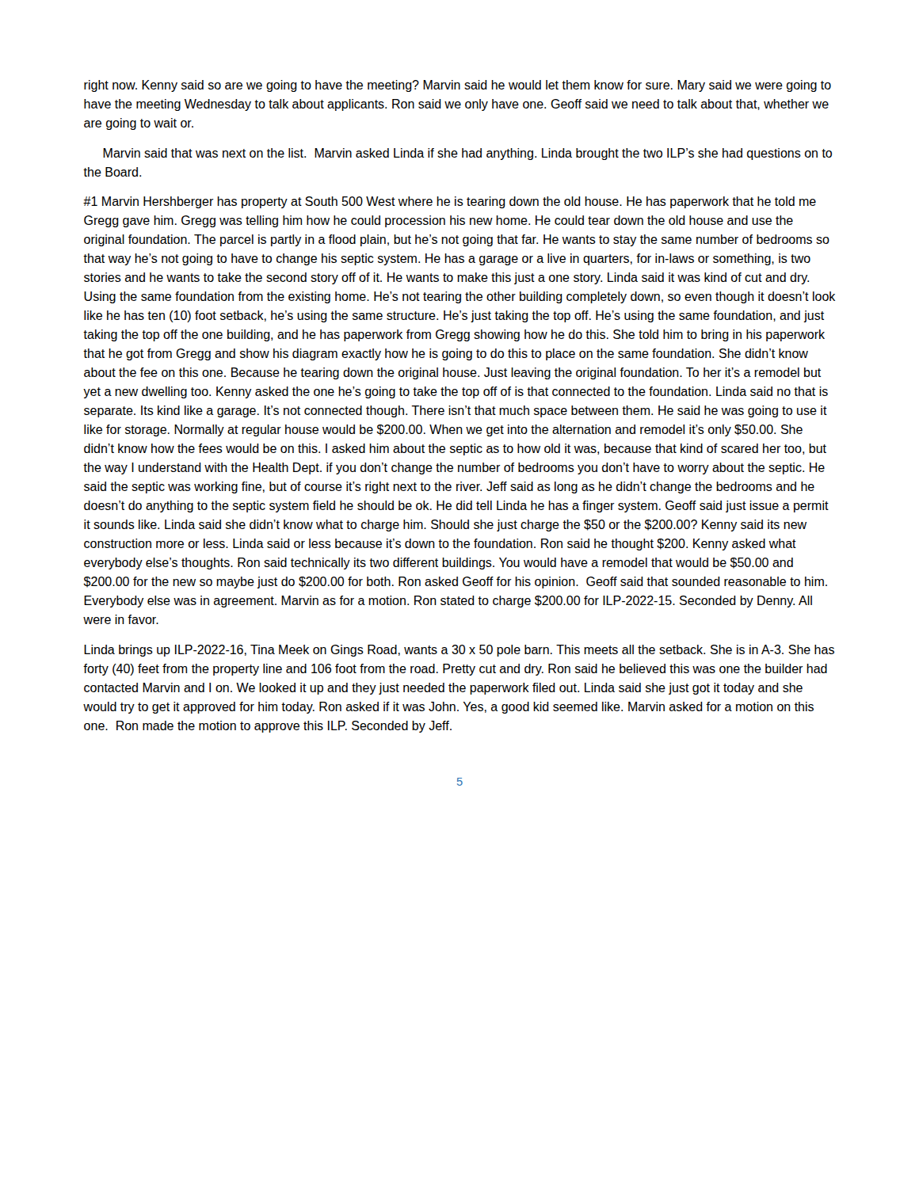right now. Kenny said so are we going to have the meeting? Marvin said he would let them know for sure. Mary said we were going to have the meeting Wednesday to talk about applicants. Ron said we only have one. Geoff said we need to talk about that, whether we are going to wait or.
Marvin said that was next on the list. Marvin asked Linda if she had anything. Linda brought the two ILP’s she had questions on to the Board.
#1 Marvin Hershberger has property at South 500 West where he is tearing down the old house. He has paperwork that he told me Gregg gave him. Gregg was telling him how he could procession his new home. He could tear down the old house and use the original foundation. The parcel is partly in a flood plain, but he’s not going that far. He wants to stay the same number of bedrooms so that way he’s not going to have to change his septic system. He has a garage or a live in quarters, for in-laws or something, is two stories and he wants to take the second story off of it. He wants to make this just a one story. Linda said it was kind of cut and dry. Using the same foundation from the existing home. He’s not tearing the other building completely down, so even though it doesn’t look like he has ten (10) foot setback, he’s using the same structure. He’s just taking the top off. He’s using the same foundation, and just taking the top off the one building, and he has paperwork from Gregg showing how he do this. She told him to bring in his paperwork that he got from Gregg and show his diagram exactly how he is going to do this to place on the same foundation. She didn’t know about the fee on this one. Because he tearing down the original house. Just leaving the original foundation. To her it’s a remodel but yet a new dwelling too. Kenny asked the one he’s going to take the top off of is that connected to the foundation. Linda said no that is separate. Its kind like a garage. It’s not connected though. There isn’t that much space between them. He said he was going to use it like for storage. Normally at regular house would be $200.00. When we get into the alternation and remodel it’s only $50.00. She didn’t know how the fees would be on this. I asked him about the septic as to how old it was, because that kind of scared her too, but the way I understand with the Health Dept. if you don’t change the number of bedrooms you don’t have to worry about the septic. He said the septic was working fine, but of course it’s right next to the river. Jeff said as long as he didn’t change the bedrooms and he doesn’t do anything to the septic system field he should be ok. He did tell Linda he has a finger system. Geoff said just issue a permit it sounds like. Linda said she didn’t know what to charge him. Should she just charge the $50 or the $200.00? Kenny said its new construction more or less. Linda said or less because it’s down to the foundation. Ron said he thought $200. Kenny asked what everybody else’s thoughts. Ron said technically its two different buildings. You would have a remodel that would be $50.00 and $200.00 for the new so maybe just do $200.00 for both. Ron asked Geoff for his opinion. Geoff said that sounded reasonable to him. Everybody else was in agreement. Marvin as for a motion. Ron stated to charge $200.00 for ILP-2022-15. Seconded by Denny. All were in favor.
Linda brings up ILP-2022-16, Tina Meek on Gings Road, wants a 30 x 50 pole barn. This meets all the setback. She is in A-3. She has forty (40) feet from the property line and 106 foot from the road. Pretty cut and dry. Ron said he believed this was one the builder had contacted Marvin and I on. We looked it up and they just needed the paperwork filed out. Linda said she just got it today and she would try to get it approved for him today. Ron asked if it was John. Yes, a good kid seemed like. Marvin asked for a motion on this one. Ron made the motion to approve this ILP. Seconded by Jeff.
5